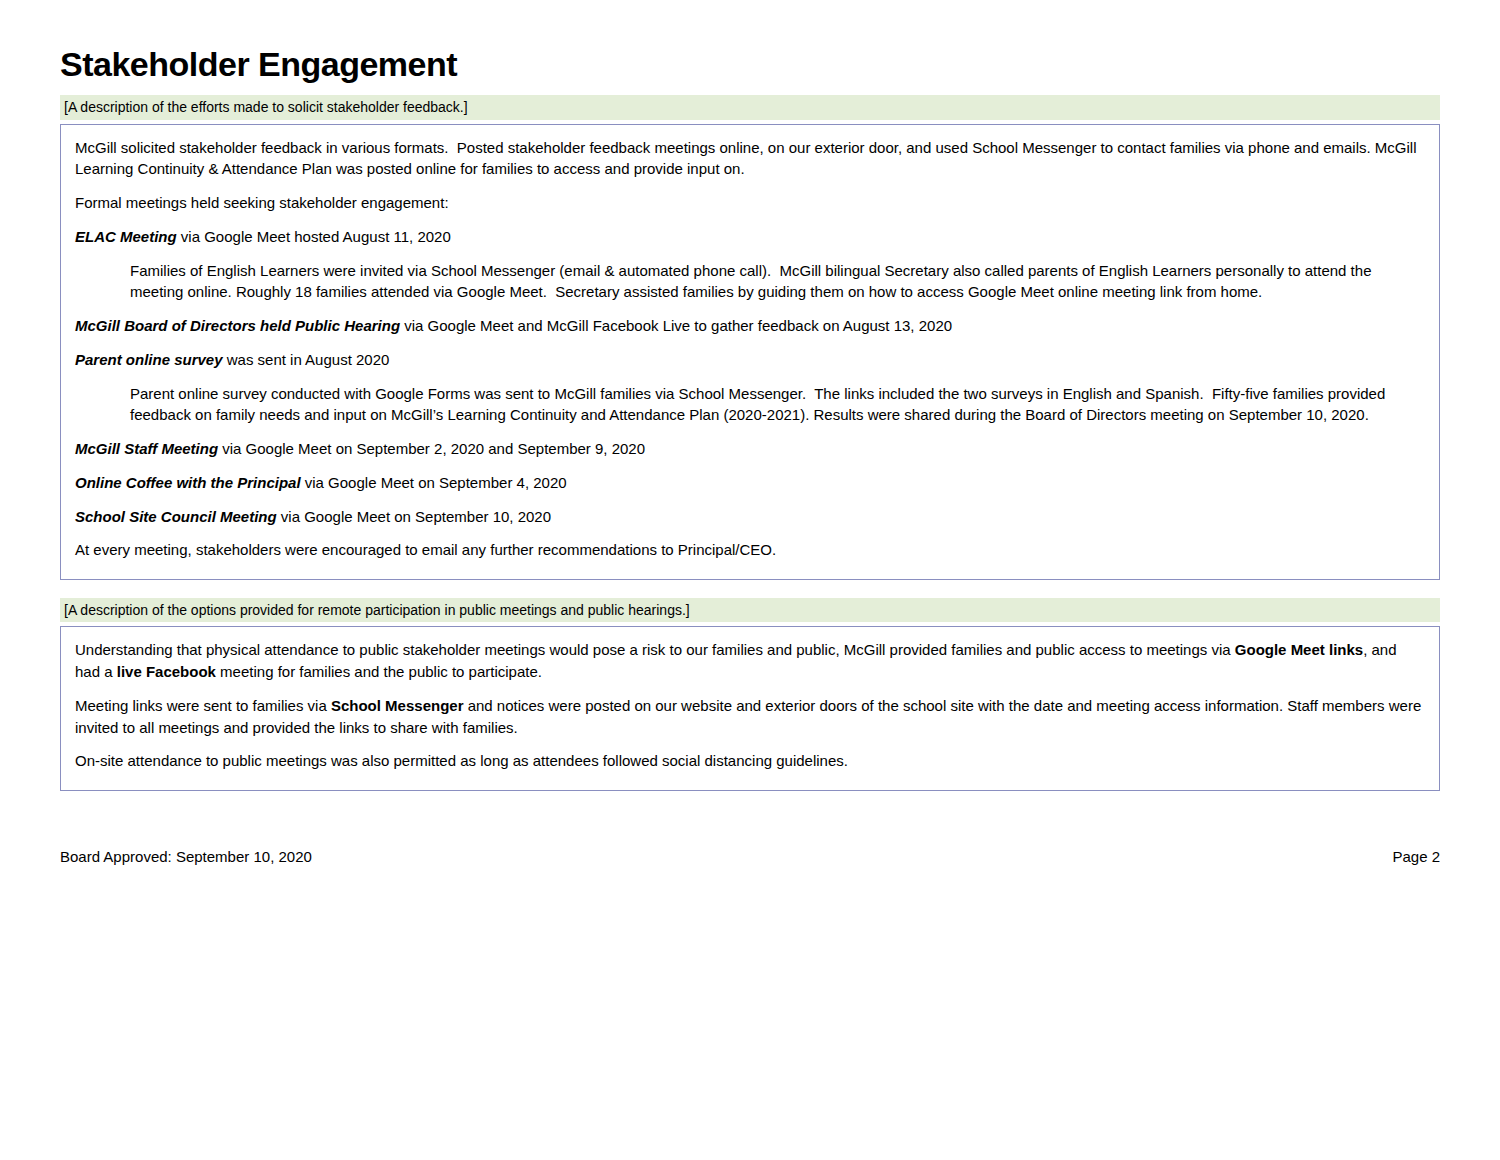Stakeholder Engagement
[A description of the efforts made to solicit stakeholder feedback.]
McGill solicited stakeholder feedback in various formats. Posted stakeholder feedback meetings online, on our exterior door, and used School Messenger to contact families via phone and emails. McGill Learning Continuity & Attendance Plan was posted online for families to access and provide input on.
Formal meetings held seeking stakeholder engagement:
ELAC Meeting via Google Meet hosted August 11, 2020
Families of English Learners were invited via School Messenger (email & automated phone call). McGill bilingual Secretary also called parents of English Learners personally to attend the meeting online. Roughly 18 families attended via Google Meet. Secretary assisted families by guiding them on how to access Google Meet online meeting link from home.
McGill Board of Directors held Public Hearing via Google Meet and McGill Facebook Live to gather feedback on August 13, 2020
Parent online survey was sent in August 2020
Parent online survey conducted with Google Forms was sent to McGill families via School Messenger. The links included the two surveys in English and Spanish. Fifty-five families provided feedback on family needs and input on McGill’s Learning Continuity and Attendance Plan (2020-2021). Results were shared during the Board of Directors meeting on September 10, 2020.
McGill Staff Meeting via Google Meet on September 2, 2020 and September 9, 2020
Online Coffee with the Principal via Google Meet on September 4, 2020
School Site Council Meeting via Google Meet on September 10, 2020
At every meeting, stakeholders were encouraged to email any further recommendations to Principal/CEO.
[A description of the options provided for remote participation in public meetings and public hearings.]
Understanding that physical attendance to public stakeholder meetings would pose a risk to our families and public, McGill provided families and public access to meetings via Google Meet links, and had a live Facebook meeting for families and the public to participate.
Meeting links were sent to families via School Messenger and notices were posted on our website and exterior doors of the school site with the date and meeting access information. Staff members were invited to all meetings and provided the links to share with families.
On-site attendance to public meetings was also permitted as long as attendees followed social distancing guidelines.
Board Approved: September 10, 2020 Page 2